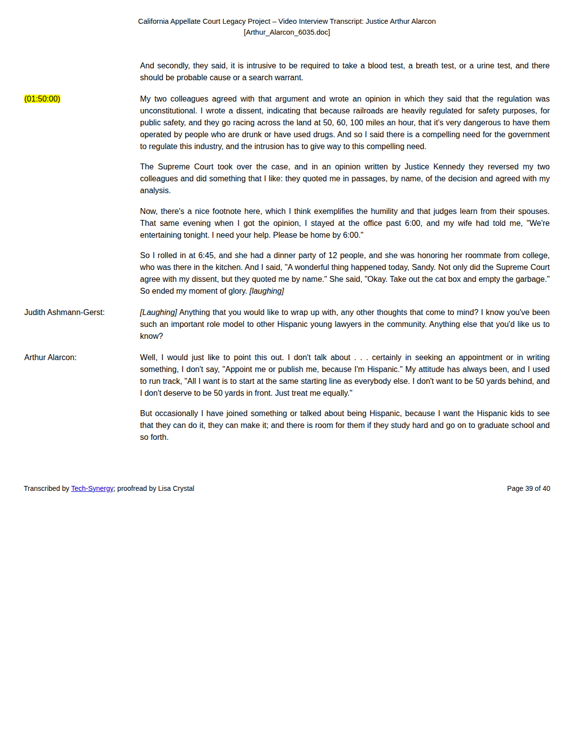California Appellate Court Legacy Project – Video Interview Transcript: Justice Arthur Alarcon [Arthur_Alarcon_6035.doc]
| | And secondly, they said, it is intrusive to be required to take a blood test, a breath test, or a urine test, and there should be probable cause or a search warrant. |
| (01:50:00) | My two colleagues agreed with that argument and wrote an opinion in which they said that the regulation was unconstitutional. I wrote a dissent, indicating that because railroads are heavily regulated for safety purposes, for public safety, and they go racing across the land at 50, 60, 100 miles an hour, that it's very dangerous to have them operated by people who are drunk or have used drugs. And so I said there is a compelling need for the government to regulate this industry, and the intrusion has to give way to this compelling need. The Supreme Court took over the case, and in an opinion written by Justice Kennedy they reversed my two colleagues and did something that I like: they quoted me in passages, by name, of the decision and agreed with my analysis. Now, there's a nice footnote here, which I think exemplifies the humility and that judges learn from their spouses. That same evening when I got the opinion, I stayed at the office past 6:00, and my wife had told me, "We're entertaining tonight. I need your help. Please be home by 6:00." So I rolled in at 6:45, and she had a dinner party of 12 people, and she was honoring her roommate from college, who was there in the kitchen. And I said, "A wonderful thing happened today, Sandy. Not only did the Supreme Court agree with my dissent, but they quoted me by name." She said, "Okay. Take out the cat box and empty the garbage." So ended my moment of glory. [laughing] |
| Judith Ashmann-Gerst: | [Laughing] Anything that you would like to wrap up with, any other thoughts that come to mind? I know you've been such an important role model to other Hispanic young lawyers in the community. Anything else that you'd like us to know? |
| Arthur Alarcon: | Well, I would just like to point this out. I don't talk about . . . certainly in seeking an appointment or in writing something, I don't say, "Appoint me or publish me, because I'm Hispanic." My attitude has always been, and I used to run track, "All I want is to start at the same starting line as everybody else. I don't want to be 50 yards behind, and I don't deserve to be 50 yards in front. Just treat me equally." But occasionally I have joined something or talked about being Hispanic, because I want the Hispanic kids to see that they can do it, they can make it; and there is room for them if they study hard and go on to graduate school and so forth. |
Transcribed by Tech-Synergy; proofread by Lisa Crystal Page 39 of 40